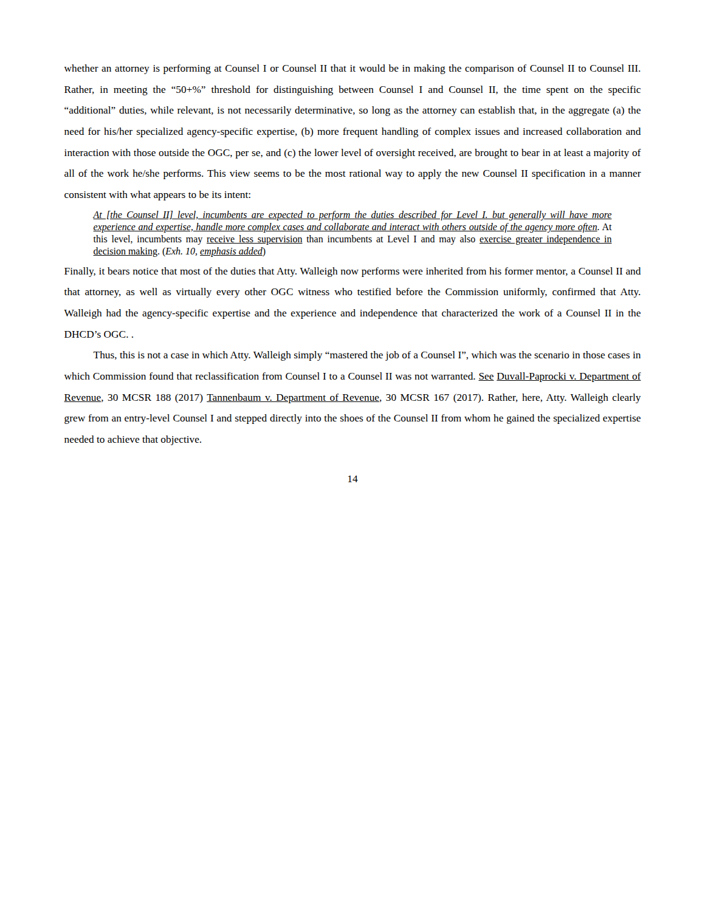whether an attorney is performing at Counsel I or Counsel II that it would be in making the comparison of Counsel II to Counsel III. Rather, in meeting the “50+%” threshold for distinguishing between Counsel I and Counsel II, the time spent on the specific “additional” duties, while relevant, is not necessarily determinative, so long as the attorney can establish that, in the aggregate (a) the need for his/her specialized agency-specific expertise, (b) more frequent handling of complex issues and increased collaboration and interaction with those outside the OGC, per se, and (c) the lower level of oversight received, are brought to bear in at least a majority of all of the work he/she performs. This view seems to be the most rational way to apply the new Counsel II specification in a manner consistent with what appears to be its intent:
At [the Counsel II] level, incumbents are expected to perform the duties described for Level I. but generally will have more experience and expertise, handle more complex cases and collaborate and interact with others outside of the agency more often. At this level, incumbents may receive less supervision than incumbents at Level I and may also exercise greater independence in decision making. (Exh. 10, emphasis added)
Finally, it bears notice that most of the duties that Atty. Walleigh now performs were inherited from his former mentor, a Counsel II and that attorney, as well as virtually every other OGC witness who testified before the Commission uniformly, confirmed that Atty. Walleigh had the agency-specific expertise and the experience and independence that characterized the work of a Counsel II in the DHCD’s OGC. .
Thus, this is not a case in which Atty. Walleigh simply “mastered the job of a Counsel I”, which was the scenario in those cases in which Commission found that reclassification from Counsel I to a Counsel II was not warranted. See Duvall-Paprocki v. Department of Revenue, 30 MCSR 188 (2017) Tannenbaum v. Department of Revenue, 30 MCSR 167 (2017). Rather, here, Atty. Walleigh clearly grew from an entry-level Counsel I and stepped directly into the shoes of the Counsel II from whom he gained the specialized expertise needed to achieve that objective.
14